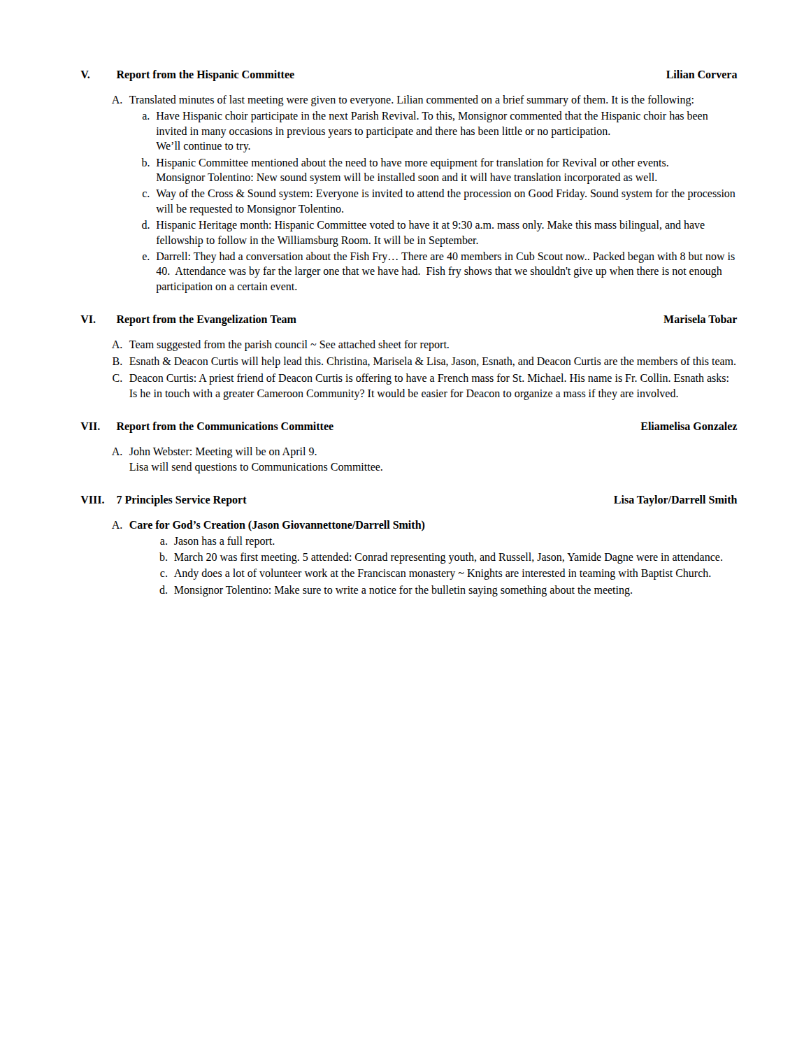V. Report from the Hispanic Committee Lilian Corvera
Translated minutes of last meeting were given to everyone. Lilian commented on a brief summary of them. It is the following:
Have Hispanic choir participate in the next Parish Revival. To this, Monsignor commented that the Hispanic choir has been invited in many occasions in previous years to participate and there has been little or no participation.
We’ll continue to try.
Hispanic Committee mentioned about the need to have more equipment for translation for Revival or other events.
Monsignor Tolentino: New sound system will be installed soon and it will have translation incorporated as well.
Way of the Cross & Sound system: Everyone is invited to attend the procession on Good Friday. Sound system for the procession will be requested to Monsignor Tolentino.
Hispanic Heritage month: Hispanic Committee voted to have it at 9:30 a.m. mass only. Make this mass bilingual, and have fellowship to follow in the Williamsburg Room. It will be in September.
Darrell: They had a conversation about the Fish Fry… There are 40 members in Cub Scout now.. Packed began with 8 but now is 40. Attendance was by far the larger one that we have had. Fish fry shows that we shouldn't give up when there is not enough participation on a certain event.
VI. Report from the Evangelization Team Marisela Tobar
Team suggested from the parish council ~ See attached sheet for report.
Esnath & Deacon Curtis will help lead this. Christina, Marisela & Lisa, Jason, Esnath, and Deacon Curtis are the members of this team.
Deacon Curtis: A priest friend of Deacon Curtis is offering to have a French mass for St. Michael. His name is Fr. Collin. Esnath asks: Is he in touch with a greater Cameroon Community? It would be easier for Deacon to organize a mass if they are involved.
VII. Report from the Communications Committee Eliamelisa Gonzalez
John Webster: Meeting will be on April 9.
Lisa will send questions to Communications Committee.
VIII. 7 Principles Service Report Lisa Taylor/Darrell Smith
Care for God’s Creation (Jason Giovannettone/Darrell Smith)
Jason has a full report.
March 20 was first meeting. 5 attended: Conrad representing youth, and Russell, Jason, Yamide Dagne were in attendance.
Andy does a lot of volunteer work at the Franciscan monastery ~ Knights are interested in teaming with Baptist Church.
Monsignor Tolentino: Make sure to write a notice for the bulletin saying something about the meeting.